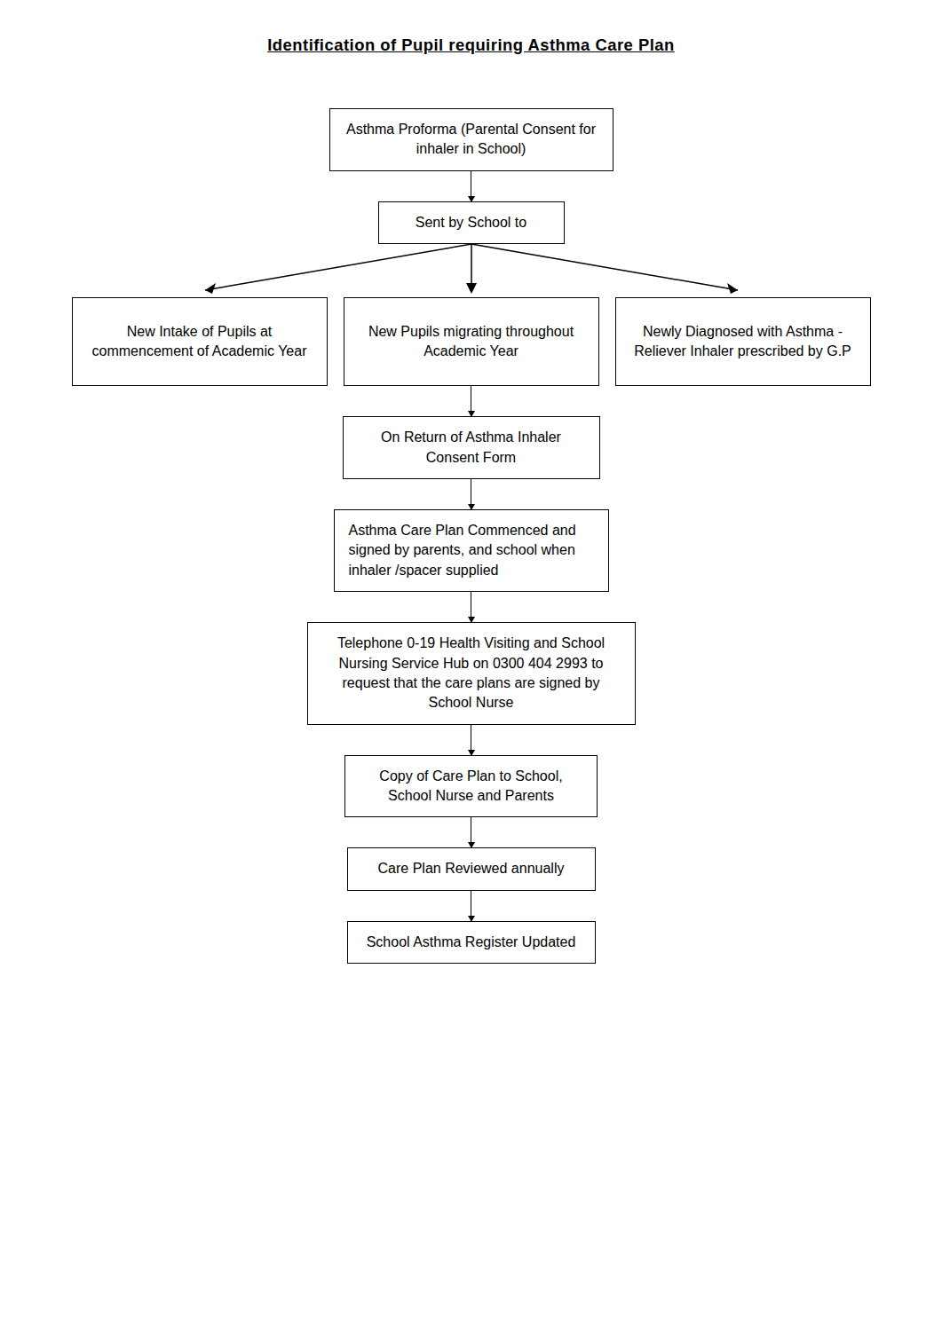Identification of Pupil requiring Asthma Care Plan
Asthma Proforma (Parental Consent for inhaler in School)
Sent by School to
New Intake of Pupils at commencement of Academic Year
New Pupils migrating throughout Academic Year
Newly Diagnosed with Asthma - Reliever Inhaler prescribed by G.P
On Return of Asthma Inhaler Consent Form
Asthma Care Plan Commenced and signed by parents, and school when inhaler /spacer supplied
Telephone 0-19 Health Visiting and School Nursing Service Hub on 0300 404 2993 to request that the care plans are signed by School Nurse
Copy of Care Plan to School, School Nurse and Parents
Care Plan Reviewed annually
School Asthma Register Updated